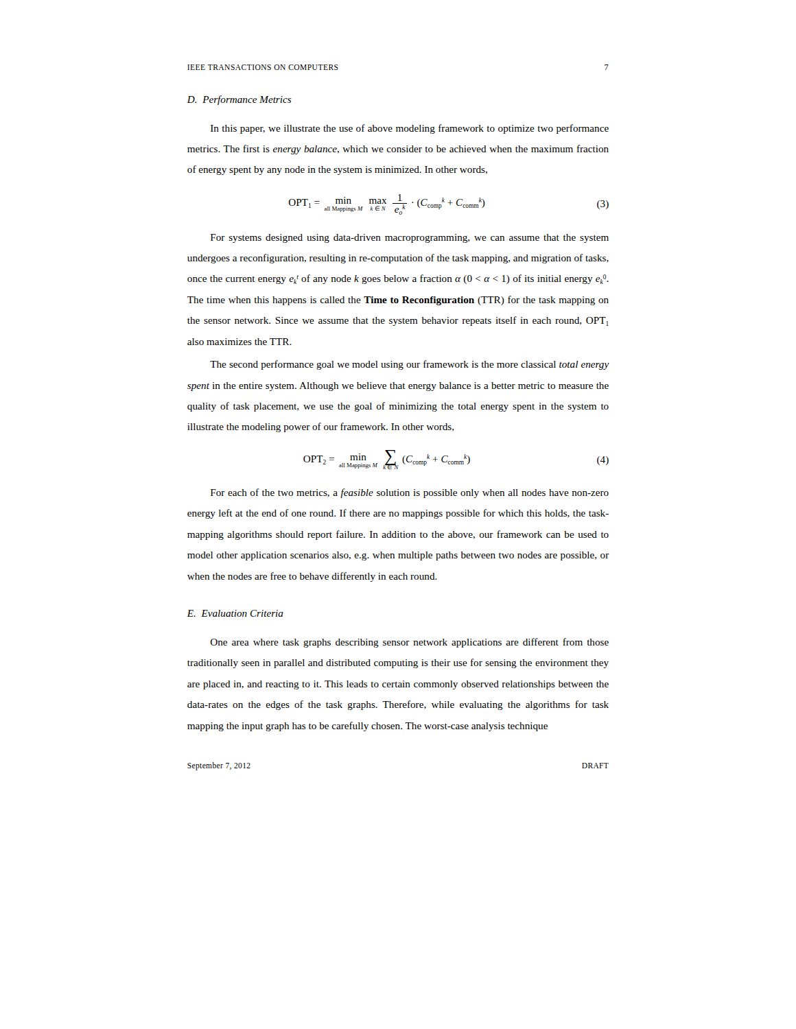IEEE Transactions on Computers 7
D. Performance Metrics
In this paper, we illustrate the use of above modeling framework to optimize two performance metrics. The first is energy balance, which we consider to be achieved when the maximum fraction of energy spent by any node in the system is minimized. In other words,
OPT 1 = min all Mappings M max k ∈ N 1 eok · (Ccomp k + Ccomm k)
(3)
For systems designed using data-driven macroprogramming, we can assume that the system undergoes a reconfiguration, resulting in re-computation of the task mapping, and migration of tasks, once the current energy ekt of any node k goes below a fraction α (0 < α < 1) of its initial energy ek 0. The time when this happens is called the Time to Reconfiguration (TTR) for the task mapping on the sensor network. Since we assume that the system behavior repeats itself in each round, OPT1 also maximizes the TTR.
The second performance goal we model using our framework is the more classical total energy spent in the entire system. Although we believe that energy balance is a better metric to measure the quality of task placement, we use the goal of minimizing the total energy spent in the system to illustrate the modeling power of our framework. In other words,
OPT 2 = min all Mappings M ∑k ∈ N (Ccomp k + Ccomm k)
(4)
For each of the two metrics, a feasible solution is possible only when all nodes have non-zero energy left at the end of one round. If there are no mappings possible for which this holds, the task-mapping algorithms should report failure. In addition to the above, our framework can be used to model other application scenarios also, e.g. when multiple paths between two nodes are possible, or when the nodes are free to behave differently in each round.
E. Evaluation Criteria
One area where task graphs describing sensor network applications are different from those traditionally seen in parallel and distributed computing is their use for sensing the environment they are placed in, and reacting to it. This leads to certain commonly observed relationships between the data-rates on the edges of the task graphs. Therefore, while evaluating the algorithms for task mapping the input graph has to be carefully chosen. The worst-case analysis technique
September 7, 2012 DRAFT